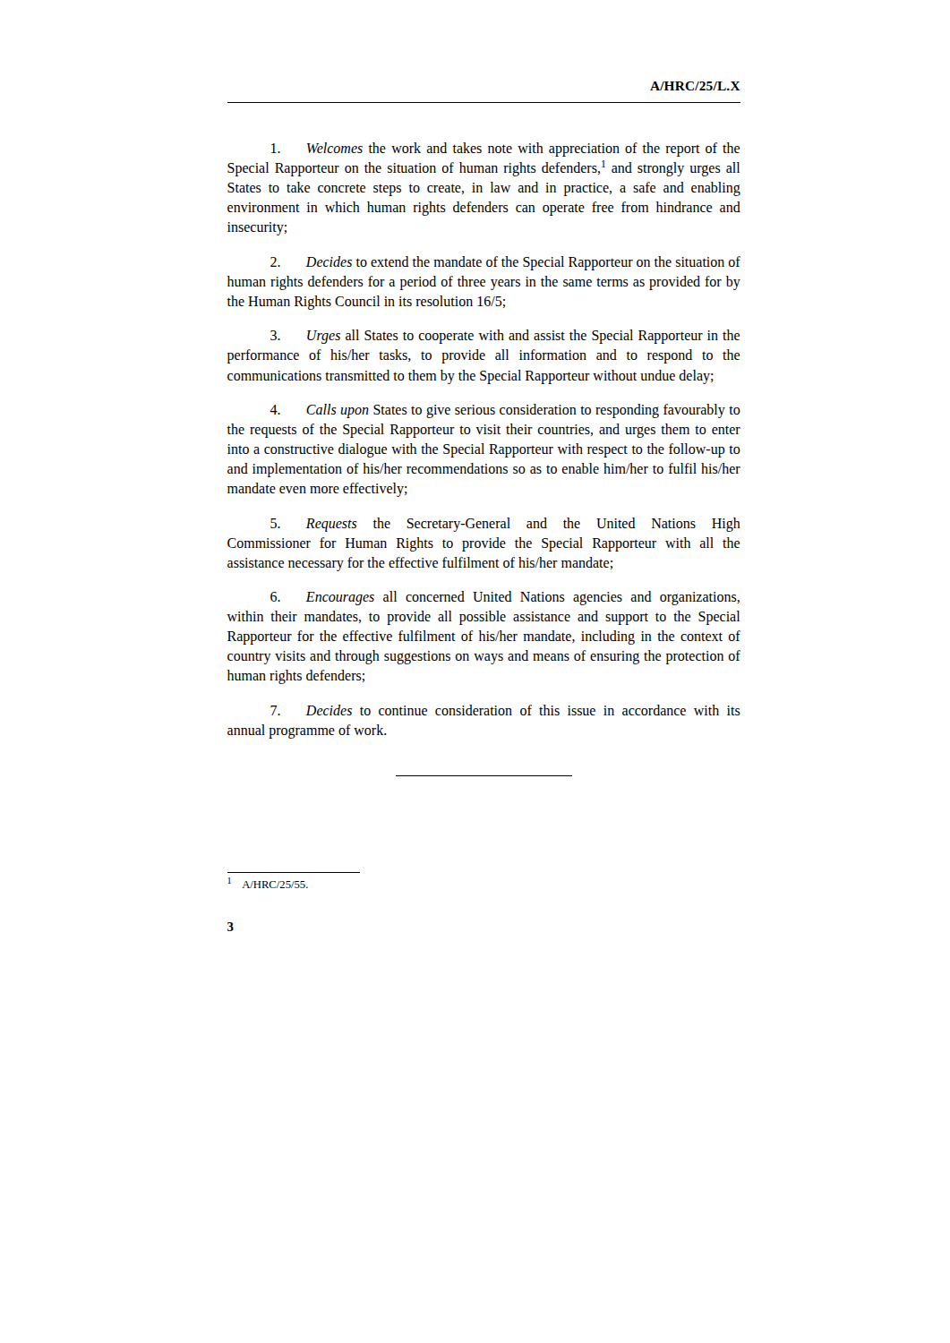A/HRC/25/L.X
1. Welcomes the work and takes note with appreciation of the report of the Special Rapporteur on the situation of human rights defenders,1 and strongly urges all States to take concrete steps to create, in law and in practice, a safe and enabling environment in which human rights defenders can operate free from hindrance and insecurity;
2. Decides to extend the mandate of the Special Rapporteur on the situation of human rights defenders for a period of three years in the same terms as provided for by the Human Rights Council in its resolution 16/5;
3. Urges all States to cooperate with and assist the Special Rapporteur in the performance of his/her tasks, to provide all information and to respond to the communications transmitted to them by the Special Rapporteur without undue delay;
4. Calls upon States to give serious consideration to responding favourably to the requests of the Special Rapporteur to visit their countries, and urges them to enter into a constructive dialogue with the Special Rapporteur with respect to the follow-up to and implementation of his/her recommendations so as to enable him/her to fulfil his/her mandate even more effectively;
5. Requests the Secretary-General and the United Nations High Commissioner for Human Rights to provide the Special Rapporteur with all the assistance necessary for the effective fulfilment of his/her mandate;
6. Encourages all concerned United Nations agencies and organizations, within their mandates, to provide all possible assistance and support to the Special Rapporteur for the effective fulfilment of his/her mandate, including in the context of country visits and through suggestions on ways and means of ensuring the protection of human rights defenders;
7. Decides to continue consideration of this issue in accordance with its annual programme of work.
1 A/HRC/25/55.
3